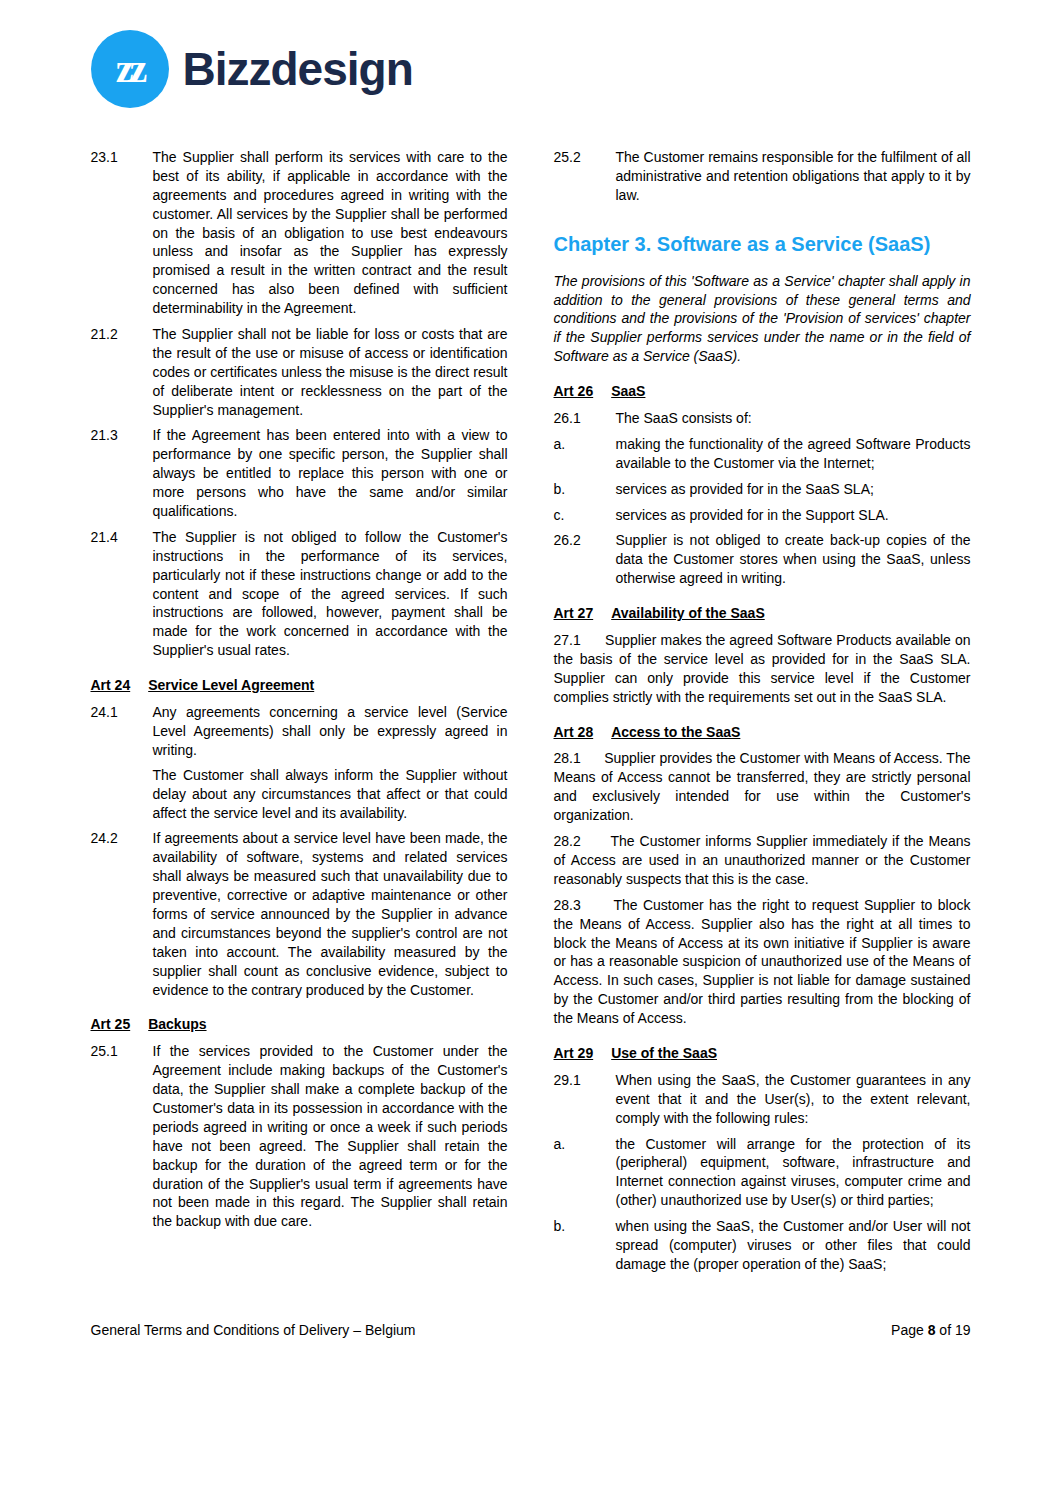zz
Bizzdesign
23.1
The Supplier shall perform its services with care to the best of its ability, if applicable in accordance with the agreements and procedures agreed in writing with the customer. All services by the Supplier shall be performed on the basis of an obligation to use best endeavours unless and insofar as the Supplier has expressly promised a result in the written contract and the result concerned has also been defined with sufficient determinability in the Agreement.
21.2
The Supplier shall not be liable for loss or costs that are the result of the use or misuse of access or identification codes or certificates unless the misuse is the direct result of deliberate intent or recklessness on the part of the Supplier's management.
21.3
If the Agreement has been entered into with a view to performance by one specific person, the Supplier shall always be entitled to replace this person with one or more persons who have the same and/or similar qualifications.
21.4
The Supplier is not obliged to follow the Customer's instructions in the performance of its services, particularly not if these instructions change or add to the content and scope of the agreed services. If such instructions are followed, however, payment shall be made for the work concerned in accordance with the Supplier's usual rates.
Art 24 Service Level Agreement
24.1
Any agreements concerning a service level (Service Level Agreements) shall only be expressly agreed in writing.
The Customer shall always inform the Supplier without delay about any circumstances that affect or that could affect the service level and its availability.
24.2
If agreements about a service level have been made, the availability of software, systems and related services shall always be measured such that unavailability due to preventive, corrective or adaptive maintenance or other forms of service announced by the Supplier in advance and circumstances beyond the supplier's control are not taken into account. The availability measured by the supplier shall count as conclusive evidence, subject to evidence to the contrary produced by the Customer.
Art 25 Backups
25.1
If the services provided to the Customer under the Agreement include making backups of the Customer's data, the Supplier shall make a complete backup of the Customer's data in its possession in accordance with the periods agreed in writing or once a week if such periods have not been agreed. The Supplier shall retain the backup for the duration of the agreed term or for the duration of the Supplier's usual term if agreements have not been made in this regard. The Supplier shall retain the backup with due care.
25.2
The Customer remains responsible for the fulfilment of all administrative and retention obligations that apply to it by law.
Chapter 3. Software as a Service (SaaS)
The provisions of this 'Software as a Service' chapter shall apply in addition to the general provisions of these general terms and conditions and the provisions of the 'Provision of services' chapter if the Supplier performs services under the name or in the field of Software as a Service (SaaS).
Art 26 SaaS
26.1
The SaaS consists of:
a.
making the functionality of the agreed Software Products available to the Customer via the Internet;
b.
services as provided for in the SaaS SLA;
c.
services as provided for in the Support SLA.
26.2
Supplier is not obliged to create back-up copies of the data the Customer stores when using the SaaS, unless otherwise agreed in writing.
Art 27 Availability of the SaaS
27.1 Supplier makes the agreed Software Products available on the basis of the service level as provided for in the SaaS SLA. Supplier can only provide this service level if the Customer complies strictly with the requirements set out in the SaaS SLA.
Art 28 Access to the SaaS
28.1 Supplier provides the Customer with Means of Access. The Means of Access cannot be transferred, they are strictly personal and exclusively intended for use within the Customer's organization.
28.2 The Customer informs Supplier immediately if the Means of Access are used in an unauthorized manner or the Customer reasonably suspects that this is the case.
28.3 The Customer has the right to request Supplier to block the Means of Access. Supplier also has the right at all times to block the Means of Access at its own initiative if Supplier is aware or has a reasonable suspicion of unauthorized use of the Means of Access. In such cases, Supplier is not liable for damage sustained by the Customer and/or third parties resulting from the blocking of the Means of Access.
Art 29 Use of the SaaS
29.1
When using the SaaS, the Customer guarantees in any event that it and the User(s), to the extent relevant, comply with the following rules:
a.
the Customer will arrange for the protection of its (peripheral) equipment, software, infrastructure and Internet connection against viruses, computer crime and (other) unauthorized use by User(s) or third parties;
b.
when using the SaaS, the Customer and/or User will not spread (computer) viruses or other files that could damage the (proper operation of the) SaaS;
General Terms and Conditions of Delivery – Belgium
Page 8 of 19